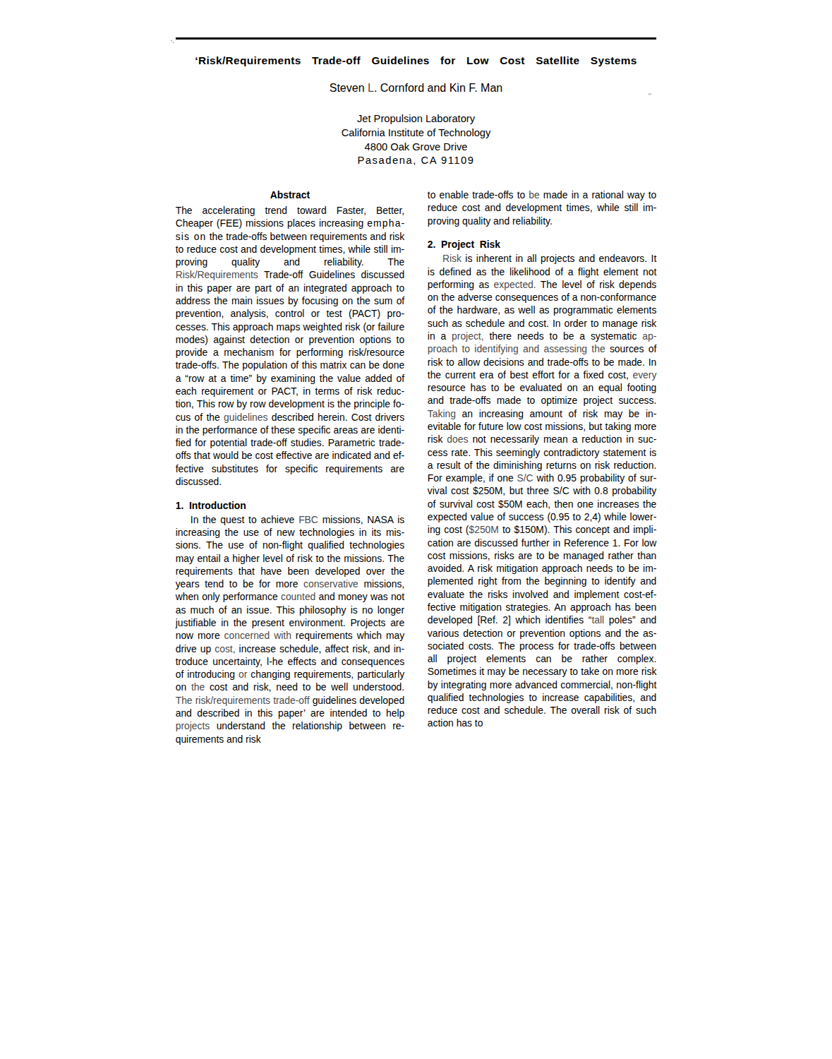·.
..
‘Risk/Requirements Trade-off Guidelines for Low Cost Satellite Systems
Steven L. Cornford and Kin F. Man
Jet Propulsion Laboratory
California Institute of Technology
4800 Oak Grove Drive
Pasadena, CA 91109
Abstract
The accelerating trend toward Faster, Better, Cheaper (FEE) missions places increasing emphasis on the trade-offs between requirements and risk to reduce cost and development times, while still improving quality and reliability. The Risk/Requirements Trade-off Guidelines discussed in this paper are part of an integrated approach to address the main issues by focusing on the sum of prevention, analysis, control or test (PACT) processes. This approach maps weighted risk (or failure modes) against detection or prevention options to provide a mechanism for performing risk/resource trade-offs. The population of this matrix can be done a “row at a time” by examining the value added of each requirement or PACT, in terms of risk reduction, This row by row development is the principle focus of the guidelines described herein. Cost drivers in the performance of these specific areas are identified for potential trade-off studies. Parametric trade-offs that would be cost effective are indicated and effective substitutes for specific requirements are discussed.
1. Introduction
In the quest to achieve FBC missions, NASA is increasing the use of new technologies in its missions. The use of non-flight qualified technologies may entail a higher level of risk to the missions. The requirements that have been developed over the years tend to be for more conservative missions, when only performance counted and money was not as much of an issue. This philosophy is no longer justifiable in the present environment. Projects are now more concerned with requirements which may drive up cost, increase schedule, affect risk, and introduce uncertainty, l-he effects and consequences of introducing or changing requirements, particularly on the cost and risk, need to be well understood. The risk/requirements trade-off guidelines developed and described in this paper’ are intended to help projects understand the relationship between requirements and risk
to enable trade-offs to be made in a rational way to reduce cost and development times, while still improving quality and reliability.
2. Project Risk
Risk is inherent in all projects and endeavors. It is defined as the likelihood of a flight element not performing as expected. The level of risk depends on the adverse consequences of a non-conformance of the hardware, as well as programmatic elements such as schedule and cost. In order to manage risk in a project, there needs to be a systematic approach to identifying and assessing the sources of risk to allow decisions and trade-offs to be made. In the current era of best effort for a fixed cost, every resource has to be evaluated on an equal footing and trade-offs made to optimize project success. Taking an increasing amount of risk may be inevitable for future low cost missions, but taking more risk does not necessarily mean a reduction in success rate. This seemingly contradictory statement is a result of the diminishing returns on risk reduction. For example, if one S/C with 0.95 probability of survival cost $250M, but three S/C with 0.8 probability of survival cost $50M each, then one increases the expected value of success (0.95 to 2,4) while lowering cost ($250M to $150M). This concept and implication are discussed further in Reference 1. For low cost missions, risks are to be managed rather than avoided. A risk mitigation approach needs to be implemented right from the beginning to identify and evaluate the risks involved and implement cost-effective mitigation strategies. An approach has been developed [Ref. 2] which identifies “tall poles” and various detection or prevention options and the associated costs. The process for trade-offs between all project elements can be rather complex. Sometimes it may be necessary to take on more risk by integrating more advanced commercial, non-flight qualified technologies to increase capabilities, and reduce cost and schedule. The overall risk of such action has to